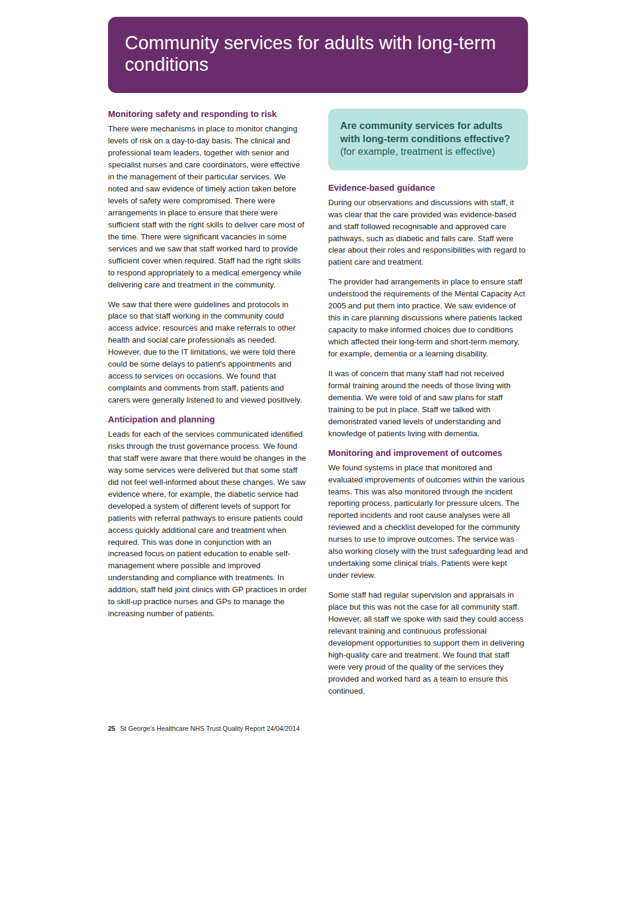Community services for adults with long-term conditions
Monitoring safety and responding to risk
There were mechanisms in place to monitor changing levels of risk on a day-to-day basis. The clinical and professional team leaders, together with senior and specialist nurses and care coordinators, were effective in the management of their particular services. We noted and saw evidence of timely action taken before levels of safety were compromised. There were arrangements in place to ensure that there were sufficient staff with the right skills to deliver care most of the time. There were significant vacancies in some services and we saw that staff worked hard to provide sufficient cover when required. Staff had the right skills to respond appropriately to a medical emergency while delivering care and treatment in the community.
We saw that there were guidelines and protocols in place so that staff working in the community could access advice, resources and make referrals to other health and social care professionals as needed. However, due to the IT limitations, we were told there could be some delays to patient's appointments and access to services on occasions. We found that complaints and comments from staff, patients and carers were generally listened to and viewed positively.
Anticipation and planning
Leads for each of the services communicated identified risks through the trust governance process. We found that staff were aware that there would be changes in the way some services were delivered but that some staff did not feel well-informed about these changes. We saw evidence where, for example, the diabetic service had developed a system of different levels of support for patients with referral pathways to ensure patients could access quickly additional care and treatment when required. This was done in conjunction with an increased focus on patient education to enable self-management where possible and improved understanding and compliance with treatments. In addition, staff held joint clinics with GP practices in order to skill-up practice nurses and GPs to manage the increasing number of patients.
Are community services for adults with long-term conditions effective?
(for example, treatment is effective)
Evidence-based guidance
During our observations and discussions with staff, it was clear that the care provided was evidence-based and staff followed recognisable and approved care pathways, such as diabetic and falls care. Staff were clear about their roles and responsibilities with regard to patient care and treatment.
The provider had arrangements in place to ensure staff understood the requirements of the Mental Capacity Act 2005 and put them into practice. We saw evidence of this in care planning discussions where patients lacked capacity to make informed choices due to conditions which affected their long-term and short-term memory, for example, dementia or a learning disability.
It was of concern that many staff had not received formal training around the needs of those living with dementia. We were told of and saw plans for staff training to be put in place. Staff we talked with demonstrated varied levels of understanding and knowledge of patients living with dementia.
Monitoring and improvement of outcomes
We found systems in place that monitored and evaluated improvements of outcomes within the various teams. This was also monitored through the incident reporting process, particularly for pressure ulcers. The reported incidents and root cause analyses were all reviewed and a checklist developed for the community nurses to use to improve outcomes. The service was also working closely with the trust safeguarding lead and undertaking some clinical trials. Patients were kept under review.
Some staff had regular supervision and appraisals in place but this was not the case for all community staff. However, all staff we spoke with said they could access relevant training and continuous professional development opportunities to support them in delivering high-quality care and treatment. We found that staff were very proud of the quality of the services they provided and worked hard as a team to ensure this continued.
25 St George's Healthcare NHS Trust Quality Report 24/04/2014